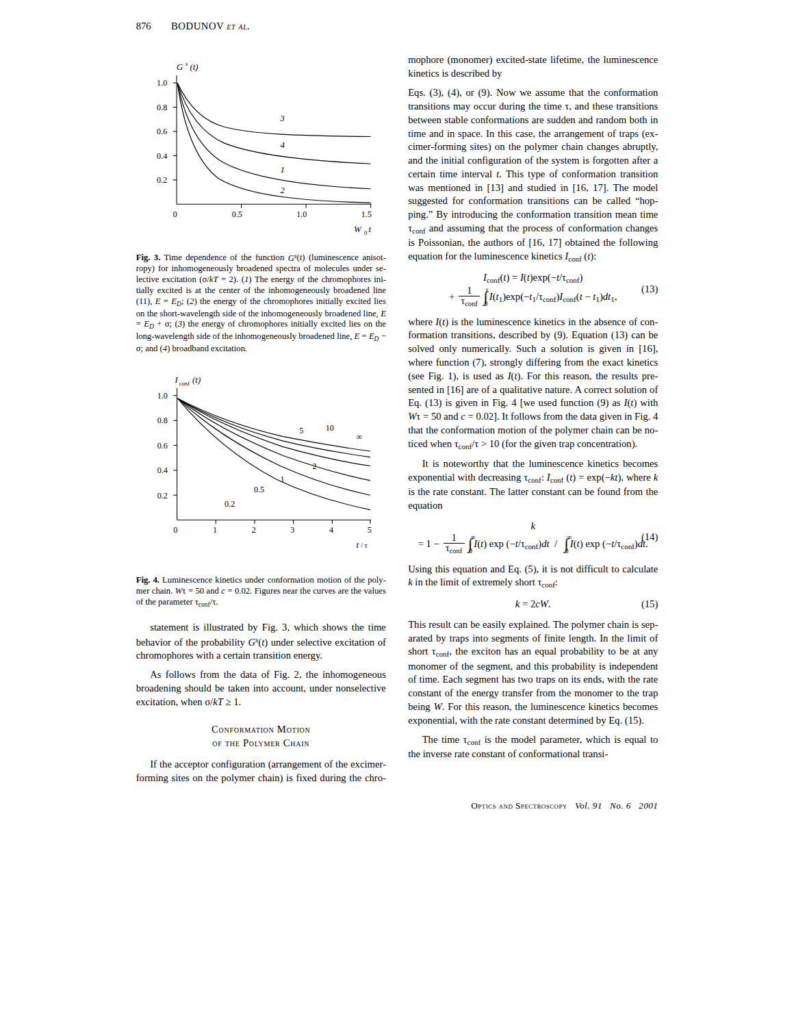876 BODUNOV et al.
1.0 0.8 0.6 0.4 0.2 0 0.5 1.0 1.5 G s (t) W 0 t 3 4 1 2
Fig. 3. Time dependence of the function Gs(t) (luminescence anisotropy) for inhomogeneously broadened spectra of molecules under selective excitation (σ/kT = 2). (1) The energy of the chromophores initially excited is at the center of the inhomogeneously broadened line (11), E = ED; (2) the energy of the chromophores initially excited lies on the short-wavelength side of the inhomogeneously broadened line, E = ED + σ; (3) the energy of chromophores initially excited lies on the long-wavelength side of the inhomogeneously broadened line, E = ED − σ; and (4) broadband excitation.
1.0 0.8 0.6 0.4 0.2 0 1 2 3 4 5 I conf (t) t / τ 5 10 ∞ 2 1 0.5 0.2
Fig. 4. Luminescence kinetics under conformation motion of the polymer chain. Wτ = 50 and c = 0.02. Figures near the curves are the values of the parameter τconf/τ.
statement is illustrated by Fig. 3, which shows the time behavior of the probability Gs(t) under selective excitation of chromophores with a certain transition energy.
As follows from the data of Fig. 2, the inhomogeneous broadening should be taken into account, under nonselective excitation, when σ/kT ≥ 1.
Conformation Motion
of the Polymer Chain
If the acceptor configuration (arrangement of the excimer-forming sites on the polymer chain) is fixed during the chromophore (monomer) excited-state lifetime, the luminescence kinetics is described by
Eqs. (3), (4), or (9). Now we assume that the conformation transitions may occur during the time τ, and these transitions between stable conformations are sudden and random both in time and in space. In this case, the arrangement of traps (excimer-forming sites) on the polymer chain changes abruptly, and the initial configuration of the system is forgotten after a certain time interval t. This type of conformation transition was mentioned in [13] and studied in [16, 17]. The model suggested for conformation transitions can be called “hopping.” By introducing the conformation transition mean time τconf and assuming that the process of conformation changes is Poissonian, the authors of [16, 17] obtained the following equation for the luminescence kinetics Iconf (t):
Iconf(t) = I(t)exp(−t/τconf) + 1 τconf∫t 0 I(t1)exp(−t1/τconf)Iconf(t − t1)dt1, (13)
where I(t) is the luminescence kinetics in the absence of conformation transitions, described by (9). Equation (13) can be solved only numerically. Such a solution is given in [16], where function (7), strongly differing from the exact kinetics (see Fig. 1), is used as I(t). For this reason, the results presented in [16] are of a qualitative nature. A correct solution of Eq. (13) is given in Fig. 4 [we used function (9) as I(t) with Wτ = 50 and c = 0.02]. It follows from the data given in Fig. 4 that the conformation motion of the polymer chain can be noticed when τconf/τ > 10 (for the given trap concentration).
It is noteworthy that the luminescence kinetics becomes exponential with decreasing τconf: Iconf (t) = exp(−kt), where k is the rate constant. The latter constant can be found from the equation
k = 1 − 1 τconf∫∞0 I(t) exp (−t/τconf)dt / ∫∞0 I(t) exp (−t/τconf)dt. (14)
Using this equation and Eq. (5), it is not difficult to calculate k in the limit of extremely short τconf:
k = 2cW. (15)
This result can be easily explained. The polymer chain is separated by traps into segments of finite length. In the limit of short τconf, the exciton has an equal probability to be at any monomer of the segment, and this probability is independent of time. Each segment has two traps on its ends, with the rate constant of the energy transfer from the monomer to the trap being W. For this reason, the luminescence kinetics becomes exponential, with the rate constant determined by Eq. (15).
The time τconf is the model parameter, which is equal to the inverse rate constant of conformational transi-
Optics and Spectroscopy Vol. 91 No. 6 2001